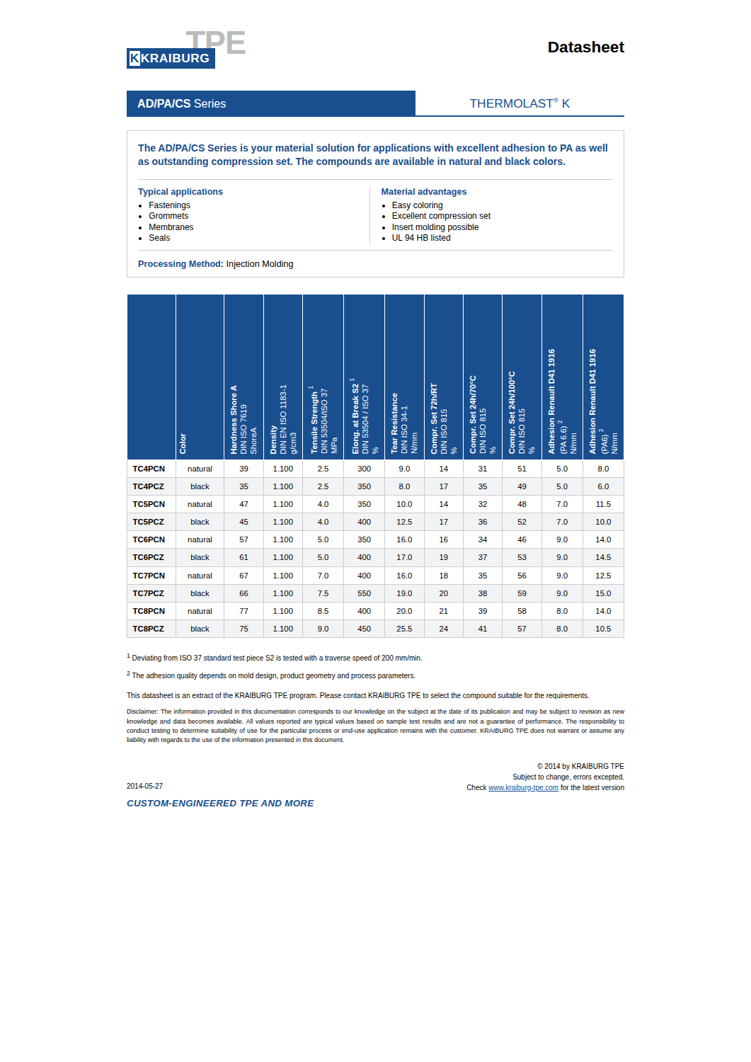TPE
KKRAIBURG
Datasheet
AD/PA/CS Series
THERMOLAST® K
The AD/PA/CS Series is your material solution for applications with excellent adhesion to PA as well as outstanding compression set. The compounds are available in natural and black colors.
Typical applications
Fastenings
Grommets
Membranes
Seals
Material advantages
Easy coloring
Excellent compression set
Insert molding possible
UL 94 HB listed
Processing Method: Injection Molding
| | Color | Hardness Shore A DIN ISO 7619 ShoreA | Density DIN EN ISO 1183-1 g/cm3 | Tensile Strength 1 DIN 53504/ISO 37 MPa | Elong. at Break S2 1 DIN 53504 / ISO 37 % | Tear Resistance DIN ISO 34-1 N/mm | Compr. Set 72h/RT DIN ISO 815 % | Compr. Set 24h/70°C DIN ISO 815 % | Compr. Set 24h/100°C DIN ISO 815 % | Adhesion Renault D41 1916 (PA 6.6) 2 N/mm | Adhesion Renault D41 1916 (PA6) 2 N/mm |
| --- | --- | --- | --- | --- | --- | --- | --- | --- | --- | --- | --- |
| TC4PCN | natural | 39 | 1.100 | 2.5 | 300 | 9.0 | 14 | 31 | 51 | 5.0 | 8.0 |
| TC4PCZ | black | 35 | 1.100 | 2.5 | 350 | 8.0 | 17 | 35 | 49 | 5.0 | 6.0 |
| TC5PCN | natural | 47 | 1.100 | 4.0 | 350 | 10.0 | 14 | 32 | 48 | 7.0 | 11.5 |
| TC5PCZ | black | 45 | 1.100 | 4.0 | 400 | 12.5 | 17 | 36 | 52 | 7.0 | 10.0 |
| TC6PCN | natural | 57 | 1.100 | 5.0 | 350 | 16.0 | 16 | 34 | 46 | 9.0 | 14.0 |
| TC6PCZ | black | 61 | 1.100 | 5.0 | 400 | 17.0 | 19 | 37 | 53 | 9.0 | 14.5 |
| TC7PCN | natural | 67 | 1.100 | 7.0 | 400 | 16.0 | 18 | 35 | 56 | 9.0 | 12.5 |
| TC7PCZ | black | 66 | 1.100 | 7.5 | 550 | 19.0 | 20 | 38 | 59 | 9.0 | 15.0 |
| TC8PCN | natural | 77 | 1.100 | 8.5 | 400 | 20.0 | 21 | 39 | 58 | 8.0 | 14.0 |
| TC8PCZ | black | 75 | 1.100 | 9.0 | 450 | 25.5 | 24 | 41 | 57 | 8.0 | 10.5 |
1 Deviating from ISO 37 standard test piece S2 is tested with a traverse speed of 200 mm/min.
2 The adhesion quality depends on mold design, product geometry and process parameters.
This datasheet is an extract of the KRAIBURG TPE program. Please contact KRAIBURG TPE to select the compound suitable for the requirements.
Disclaimer: The information provided in this documentation corresponds to our knowledge on the subject at the date of its publication and may be subject to revision as new knowledge and data becomes available. All values reported are typical values based on sample test results and are not a guarantee of performance. The responsibility to conduct testing to determine suitability of use for the particular process or end-use application remains with the customer. KRAIBURG TPE does not warrant or assume any liability with regards to the use of the information presented in this document.
2014-05-27
© 2014 by KRAIBURG TPE
Subject to change, errors excepted.
Check www.kraiburg-tpe.com for the latest version
CUSTOM-ENGINEERED TPE AND MORE